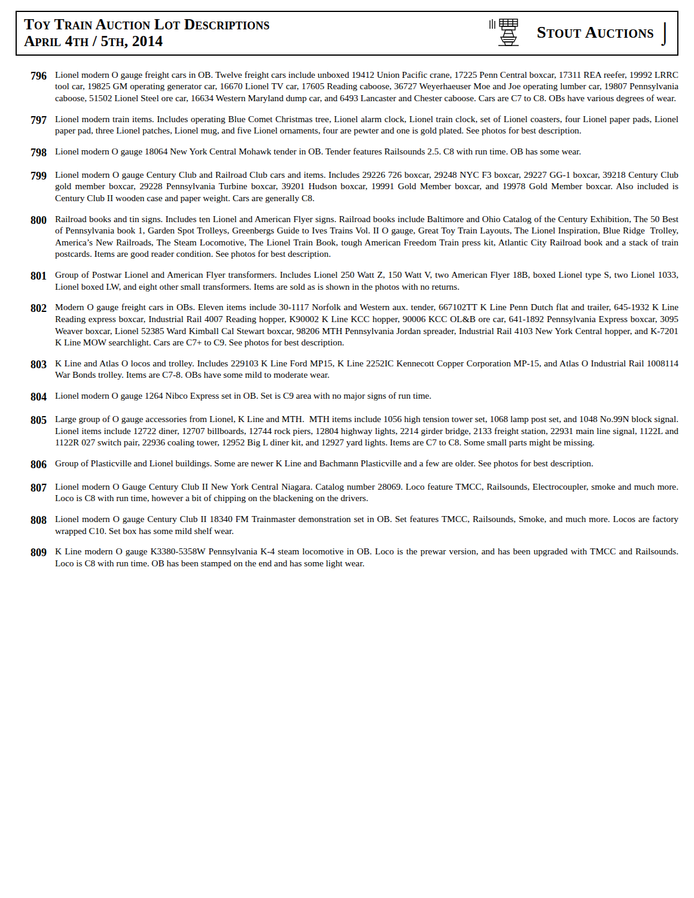Toy Train Auction Lot Descriptions
April 4th / 5th, 2014
Stout Auctions ⌡
796
Lionel modern O gauge freight cars in OB. Twelve freight cars include unboxed 19412 Union Pacific crane, 17225 Penn Central boxcar, 17311 REA reefer, 19992 LRRC tool car, 19825 GM operating generator car, 16670 Lionel TV car, 17605 Reading caboose, 36727 Weyerhaeuser Moe and Joe operating lumber car, 19807 Pennsylvania caboose, 51502 Lionel Steel ore car, 16634 Western Maryland dump car, and 6493 Lancaster and Chester caboose. Cars are C7 to C8. OBs have various degrees of wear.
797
Lionel modern train items. Includes operating Blue Comet Christmas tree, Lionel alarm clock, Lionel train clock, set of Lionel coasters, four Lionel paper pads, Lionel paper pad, three Lionel patches, Lionel mug, and five Lionel ornaments, four are pewter and one is gold plated. See photos for best description.
798
Lionel modern O gauge 18064 New York Central Mohawk tender in OB. Tender features Railsounds 2.5. C8 with run time. OB has some wear.
799
Lionel modern O gauge Century Club and Railroad Club cars and items. Includes 29226 726 boxcar, 29248 NYC F3 boxcar, 29227 GG-1 boxcar, 39218 Century Club gold member boxcar, 29228 Pennsylvania Turbine boxcar, 39201 Hudson boxcar, 19991 Gold Member boxcar, and 19978 Gold Member boxcar. Also included is Century Club II wooden case and paper weight. Cars are generally C8.
800
Railroad books and tin signs. Includes ten Lionel and American Flyer signs. Railroad books include Baltimore and Ohio Catalog of the Century Exhibition, The 50 Best of Pennsylvania book 1, Garden Spot Trolleys, Greenbergs Guide to Ives Trains Vol. II O gauge, Great Toy Train Layouts, The Lionel Inspiration, Blue Ridge Trolley, America’s New Railroads, The Steam Locomotive, The Lionel Train Book, tough American Freedom Train press kit, Atlantic City Railroad book and a stack of train postcards. Items are good reader condition. See photos for best description.
801
Group of Postwar Lionel and American Flyer transformers. Includes Lionel 250 Watt Z, 150 Watt V, two American Flyer 18B, boxed Lionel type S, two Lionel 1033, Lionel boxed LW, and eight other small transformers. Items are sold as is shown in the photos with no returns.
802
Modern O gauge freight cars in OBs. Eleven items include 30-1117 Norfolk and Western aux. tender, 667102TT K Line Penn Dutch flat and trailer, 645-1932 K Line Reading express boxcar, Industrial Rail 4007 Reading hopper, K90002 K Line KCC hopper, 90006 KCC OL&B ore car, 641-1892 Pennsylvania Express boxcar, 3095 Weaver boxcar, Lionel 52385 Ward Kimball Cal Stewart boxcar, 98206 MTH Pennsylvania Jordan spreader, Industrial Rail 4103 New York Central hopper, and K-7201 K Line MOW searchlight. Cars are C7+ to C9. See photos for best description.
803
K Line and Atlas O locos and trolley. Includes 229103 K Line Ford MP15, K Line 2252IC Kennecott Copper Corporation MP-15, and Atlas O Industrial Rail 1008114 War Bonds trolley. Items are C7-8. OBs have some mild to moderate wear.
804
Lionel modern O gauge 1264 Nibco Express set in OB. Set is C9 area with no major signs of run time.
805
Large group of O gauge accessories from Lionel, K Line and MTH. MTH items include 1056 high tension tower set, 1068 lamp post set, and 1048 No.99N block signal. Lionel items include 12722 diner, 12707 billboards, 12744 rock piers, 12804 highway lights, 2214 girder bridge, 2133 freight station, 22931 main line signal, 1122L and 1122R 027 switch pair, 22936 coaling tower, 12952 Big L diner kit, and 12927 yard lights. Items are C7 to C8. Some small parts might be missing.
806
Group of Plasticville and Lionel buildings. Some are newer K Line and Bachmann Plasticville and a few are older. See photos for best description.
807
Lionel modern O Gauge Century Club II New York Central Niagara. Catalog number 28069. Loco feature TMCC, Railsounds, Electrocoupler, smoke and much more. Loco is C8 with run time, however a bit of chipping on the blackening on the drivers.
808
Lionel modern O gauge Century Club II 18340 FM Trainmaster demonstration set in OB. Set features TMCC, Railsounds, Smoke, and much more. Locos are factory wrapped C10. Set box has some mild shelf wear.
809
K Line modern O gauge K3380-5358W Pennsylvania K-4 steam locomotive in OB. Loco is the prewar version, and has been upgraded with TMCC and Railsounds. Loco is C8 with run time. OB has been stamped on the end and has some light wear.